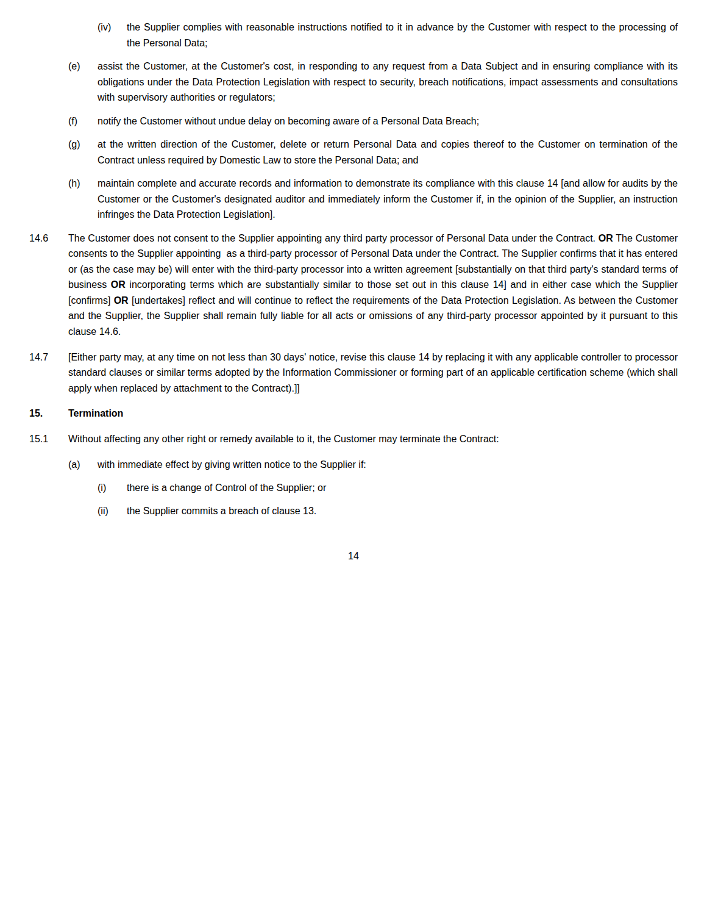(iv)
the Supplier complies with reasonable instructions notified to it in advance by the Customer with respect to the processing of the Personal Data;
(e)
assist the Customer, at the Customer's cost, in responding to any request from a Data Subject and in ensuring compliance with its obligations under the Data Protection Legislation with respect to security, breach notifications, impact assessments and consultations with supervisory authorities or regulators;
(f)
notify the Customer without undue delay on becoming aware of a Personal Data Breach;
(g)
at the written direction of the Customer, delete or return Personal Data and copies thereof to the Customer on termination of the Contract unless required by Domestic Law to store the Personal Data; and
(h)
maintain complete and accurate records and information to demonstrate its compliance with this clause 14 [and allow for audits by the Customer or the Customer's designated auditor and immediately inform the Customer if, in the opinion of the Supplier, an instruction infringes the Data Protection Legislation].
14.6
The Customer does not consent to the Supplier appointing any third party processor of Personal Data under the Contract. OR The Customer consents to the Supplier appointing as a third-party processor of Personal Data under the Contract. The Supplier confirms that it has entered or (as the case may be) will enter with the third-party processor into a written agreement [substantially on that third party's standard terms of business OR incorporating terms which are substantially similar to those set out in this clause 14] and in either case which the Supplier [confirms] OR [undertakes] reflect and will continue to reflect the requirements of the Data Protection Legislation. As between the Customer and the Supplier, the Supplier shall remain fully liable for all acts or omissions of any third-party processor appointed by it pursuant to this clause 14.6.
14.7
[Either party may, at any time on not less than 30 days' notice, revise this clause 14 by replacing it with any applicable controller to processor standard clauses or similar terms adopted by the Information Commissioner or forming part of an applicable certification scheme (which shall apply when replaced by attachment to the Contract).]]
15.
Termination
15.1
Without affecting any other right or remedy available to it, the Customer may terminate the Contract:
(a)
with immediate effect by giving written notice to the Supplier if:
(i)
there is a change of Control of the Supplier; or
(ii)
the Supplier commits a breach of clause 13.
14